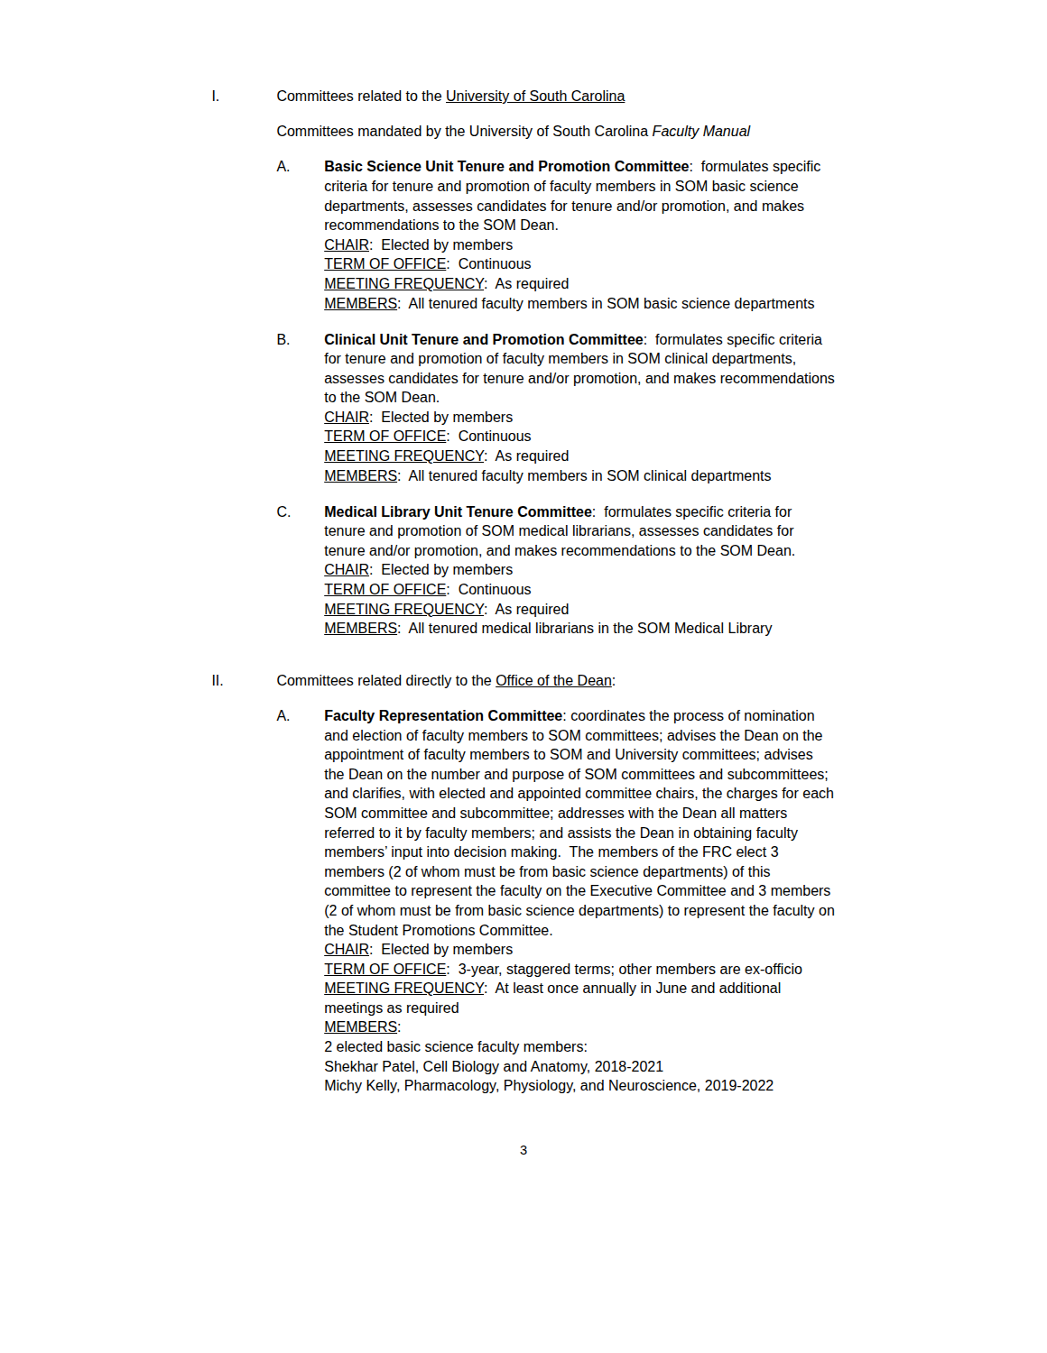I.
Committees related to the University of South Carolina
Committees mandated by the University of South Carolina Faculty Manual
A.
Basic Science Unit Tenure and Promotion Committee: formulates specific criteria for tenure and promotion of faculty members in SOM basic science departments, assesses candidates for tenure and/or promotion, and makes recommendations to the SOM Dean.
CHAIR: Elected by members
TERM OF OFFICE: Continuous
MEETING FREQUENCY: As required
MEMBERS: All tenured faculty members in SOM basic science departments
B.
Clinical Unit Tenure and Promotion Committee: formulates specific criteria for tenure and promotion of faculty members in SOM clinical departments, assesses candidates for tenure and/or promotion, and makes recommendations to the SOM Dean.
CHAIR: Elected by members
TERM OF OFFICE: Continuous
MEETING FREQUENCY: As required
MEMBERS: All tenured faculty members in SOM clinical departments
C.
Medical Library Unit Tenure Committee: formulates specific criteria for tenure and promotion of SOM medical librarians, assesses candidates for tenure and/or promotion, and makes recommendations to the SOM Dean.
CHAIR: Elected by members
TERM OF OFFICE: Continuous
MEETING FREQUENCY: As required
MEMBERS: All tenured medical librarians in the SOM Medical Library
II.
Committees related directly to the Office of the Dean:
A.
Faculty Representation Committee: coordinates the process of nomination and election of faculty members to SOM committees; advises the Dean on the appointment of faculty members to SOM and University committees; advises the Dean on the number and purpose of SOM committees and subcommittees; and clarifies, with elected and appointed committee chairs, the charges for each SOM committee and subcommittee; addresses with the Dean all matters referred to it by faculty members; and assists the Dean in obtaining faculty members’ input into decision making. The members of the FRC elect 3 members (2 of whom must be from basic science departments) of this committee to represent the faculty on the Executive Committee and 3 members (2 of whom must be from basic science departments) to represent the faculty on the Student Promotions Committee.
CHAIR: Elected by members
TERM OF OFFICE: 3-year, staggered terms; other members are ex-officio
MEETING FREQUENCY: At least once annually in June and additional meetings as required
MEMBERS:
2 elected basic science faculty members:
Shekhar Patel, Cell Biology and Anatomy, 2018-2021
Michy Kelly, Pharmacology, Physiology, and Neuroscience, 2019-2022
3